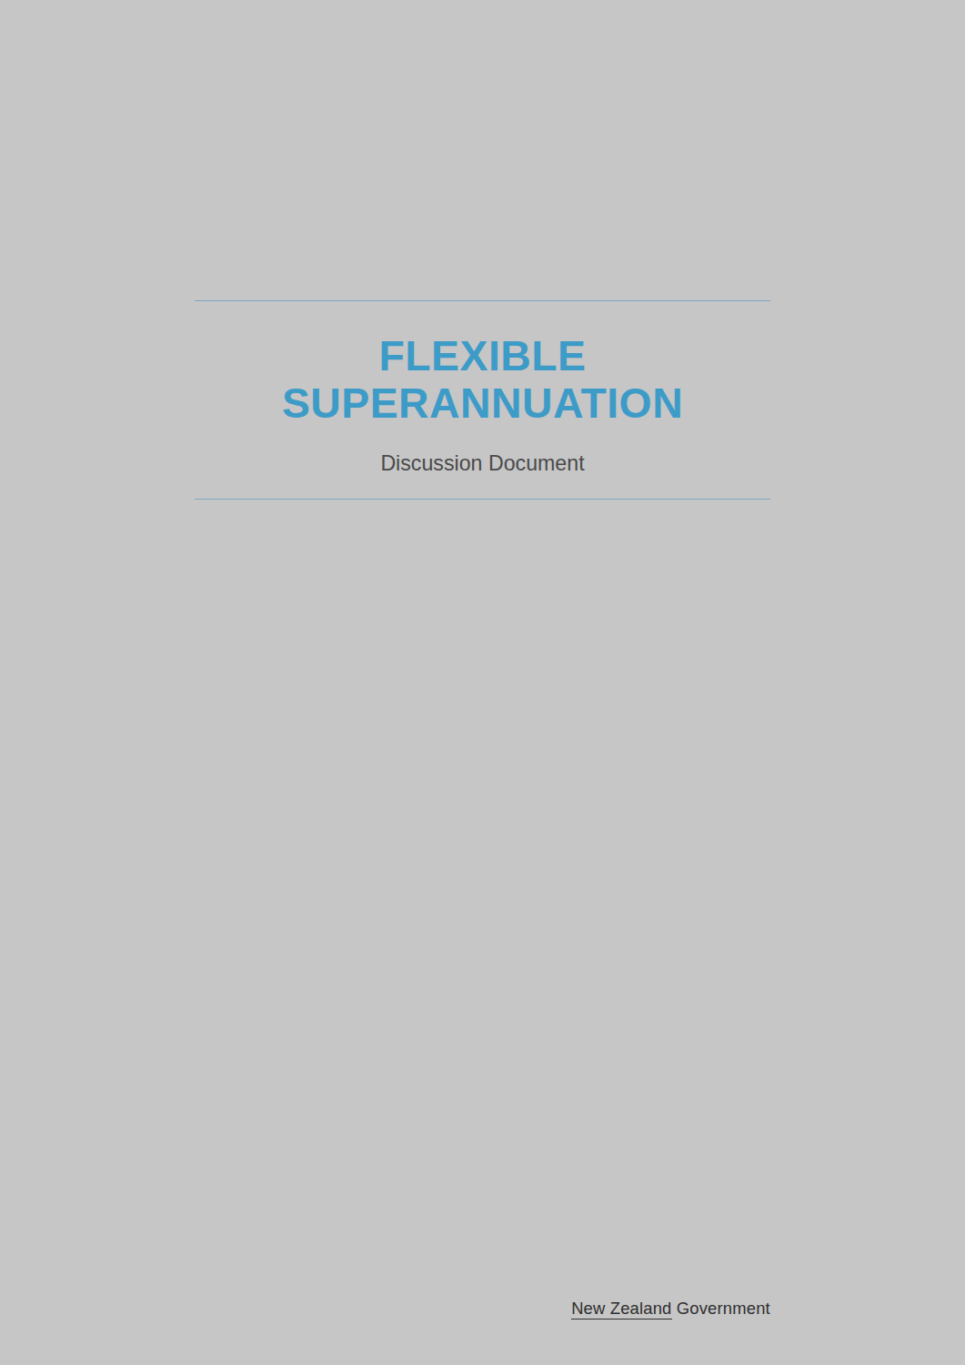FLEXIBLE SUPERANNUATION
Discussion Document
New Zealand Government